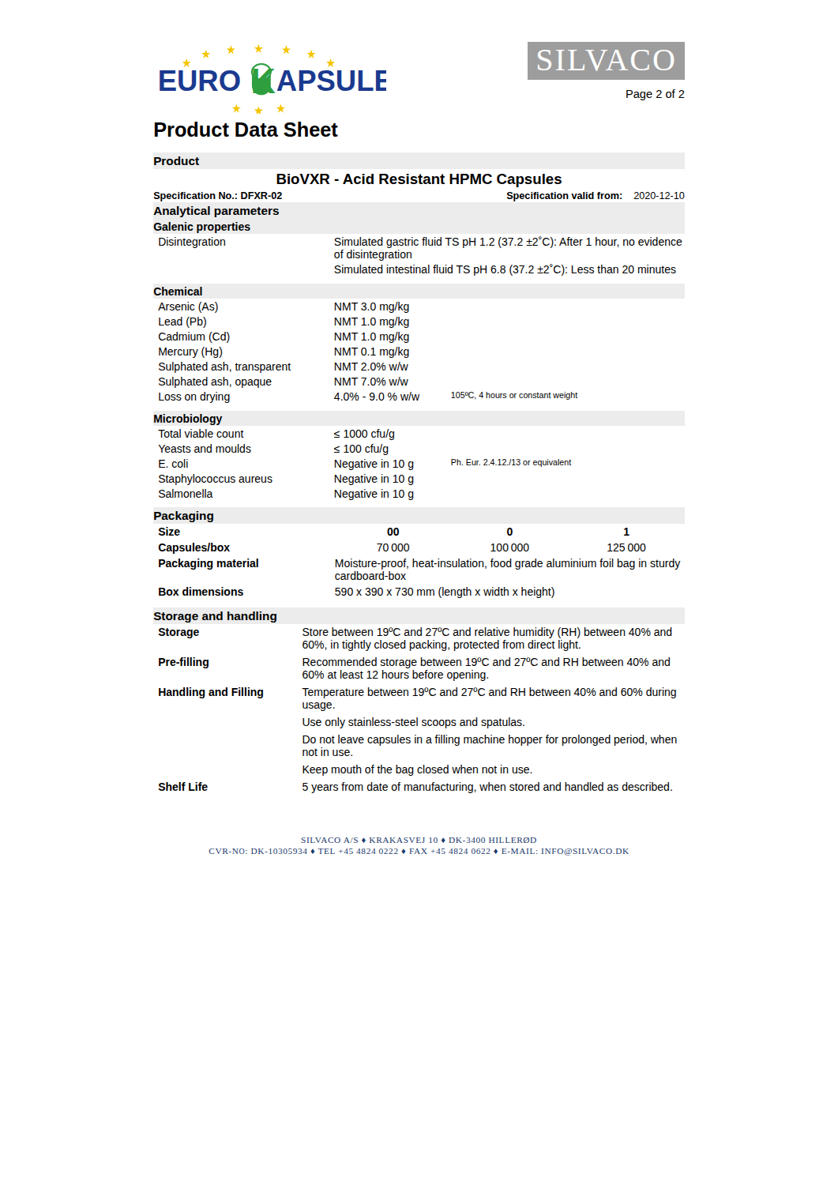EURO K APSULE
SILVACO
Page 2 of 2
Product Data Sheet
| Product |
| BioVXR - Acid Resistant HPMC Capsules |
| Specification No.: DFXR-02 | Specification valid from: 2020-12-10 |
| Analytical parameters |
| Galenic properties |
| Disintegration | Simulated gastric fluid TS pH 1.2 (37.2 ±2˚C): After 1 hour, no evidence of disintegration |
| | Simulated intestinal fluid TS pH 6.8 (37.2 ±2˚C): Less than 20 minutes |
| Chemical |
| Arsenic (As) | NMT 3.0 mg/kg | |
| Lead (Pb) | NMT 1.0 mg/kg | |
| Cadmium (Cd) | NMT 1.0 mg/kg | |
| Mercury (Hg) | NMT 0.1 mg/kg | |
| Sulphated ash, transparent | NMT 2.0% w/w | |
| Sulphated ash, opaque | NMT 7.0% w/w | |
| Loss on drying | 4.0% - 9.0 % w/w | 105ºC, 4 hours or constant weight |
| Microbiology |
| Total viable count | ≤ 1000 cfu/g | |
| Yeasts and moulds | ≤ 100 cfu/g | |
| E. coli | Negative in 10 g | Ph. Eur. 2.4.12./13 or equivalent |
| Staphylococcus aureus | Negative in 10 g | |
| Salmonella | Negative in 10 g | |
| Packaging |
| Size | 00 | 0 | 1 |
| Capsules/box | 70 000 | 100 000 | 125 000 |
| Packaging material | Moisture-proof, heat-insulation, food grade aluminium foil bag in sturdy cardboard-box |
| Box dimensions | 590 x 390 x 730 mm (length x width x height) |
| Storage and handling |
| Storage | Store between 19ºC and 27ºC and relative humidity (RH) between 40% and 60%, in tightly closed packing, protected from direct light. |
| Pre-filling | Recommended storage between 19ºC and 27ºC and RH between 40% and 60% at least 12 hours before opening. |
| Handling and Filling | Temperature between 19ºC and 27ºC and RH between 40% and 60% during usage. |
| | Use only stainless-steel scoops and spatulas. |
| | Do not leave capsules in a filling machine hopper for prolonged period, when not in use. |
| | Keep mouth of the bag closed when not in use. |
| Shelf Life | 5 years from date of manufacturing, when stored and handled as described. |
SILVACO A/S ♦ KRAKASVEJ 10 ♦ DK-3400 HILLERØD
CVR-NO: DK-10305934 ♦ TEL +45 4824 0222 ♦ FAX +45 4824 0622 ♦ E-MAIL: INFO@SILVACO.DK